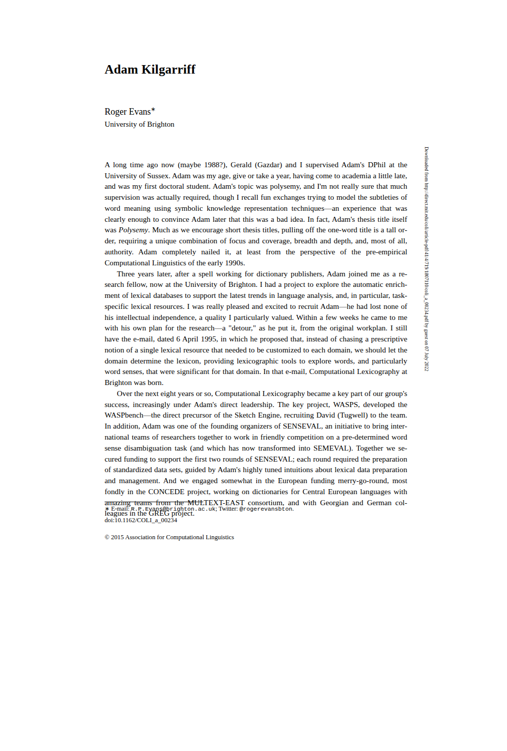Adam Kilgarriff
Roger Evans∗
University of Brighton
A long time ago now (maybe 1988?), Gerald (Gazdar) and I supervised Adam's DPhil at the University of Sussex. Adam was my age, give or take a year, having come to academia a little late, and was my first doctoral student. Adam's topic was polysemy, and I'm not really sure that much supervision was actually required, though I recall fun exchanges trying to model the subtleties of word meaning using symbolic knowledge representation techniques—an experience that was clearly enough to convince Adam later that this was a bad idea. In fact, Adam's thesis title itself was Polysemy. Much as we encourage short thesis titles, pulling off the one-word title is a tall order, requiring a unique combination of focus and coverage, breadth and depth, and, most of all, authority. Adam completely nailed it, at least from the perspective of the pre-empirical Computational Linguistics of the early 1990s.
Three years later, after a spell working for dictionary publishers, Adam joined me as a research fellow, now at the University of Brighton. I had a project to explore the automatic enrichment of lexical databases to support the latest trends in language analysis, and, in particular, task-specific lexical resources. I was really pleased and excited to recruit Adam—he had lost none of his intellectual independence, a quality I particularly valued. Within a few weeks he came to me with his own plan for the research—a "detour," as he put it, from the original workplan. I still have the e-mail, dated 6 April 1995, in which he proposed that, instead of chasing a prescriptive notion of a single lexical resource that needed to be customized to each domain, we should let the domain determine the lexicon, providing lexicographic tools to explore words, and particularly word senses, that were significant for that domain. In that e-mail, Computational Lexicography at Brighton was born.
Over the next eight years or so, Computational Lexicography became a key part of our group's success, increasingly under Adam's direct leadership. The key project, WASPS, developed the WASPbench—the direct precursor of the Sketch Engine, recruiting David (Tugwell) to the team. In addition, Adam was one of the founding organizers of SENSEVAL, an initiative to bring international teams of researchers together to work in friendly competition on a pre-determined word sense disambiguation task (and which has now transformed into SEMEVAL). Together we secured funding to support the first two rounds of SENSEVAL; each round required the preparation of standardized data sets, guided by Adam's highly tuned intuitions about lexical data preparation and management. And we engaged somewhat in the European funding merry-go-round, most fondly in the CONCEDE project, working on dictionaries for Central European languages with amazing teams from the MULTEXT-EAST consortium, and with Georgian and German colleagues in the GREG project.
∗ E-mail: R.P.Evans@brighton.ac.uk; Twitter: @rogerevansbton.
doi:10.1162/COLI_a_00234
© 2015 Association for Computational Linguistics
Downloaded from http://direct.mit.edu/coli/article-pdf/41/4/719/1807110/coli_a_00234.pdf by guest on 07 July 2022